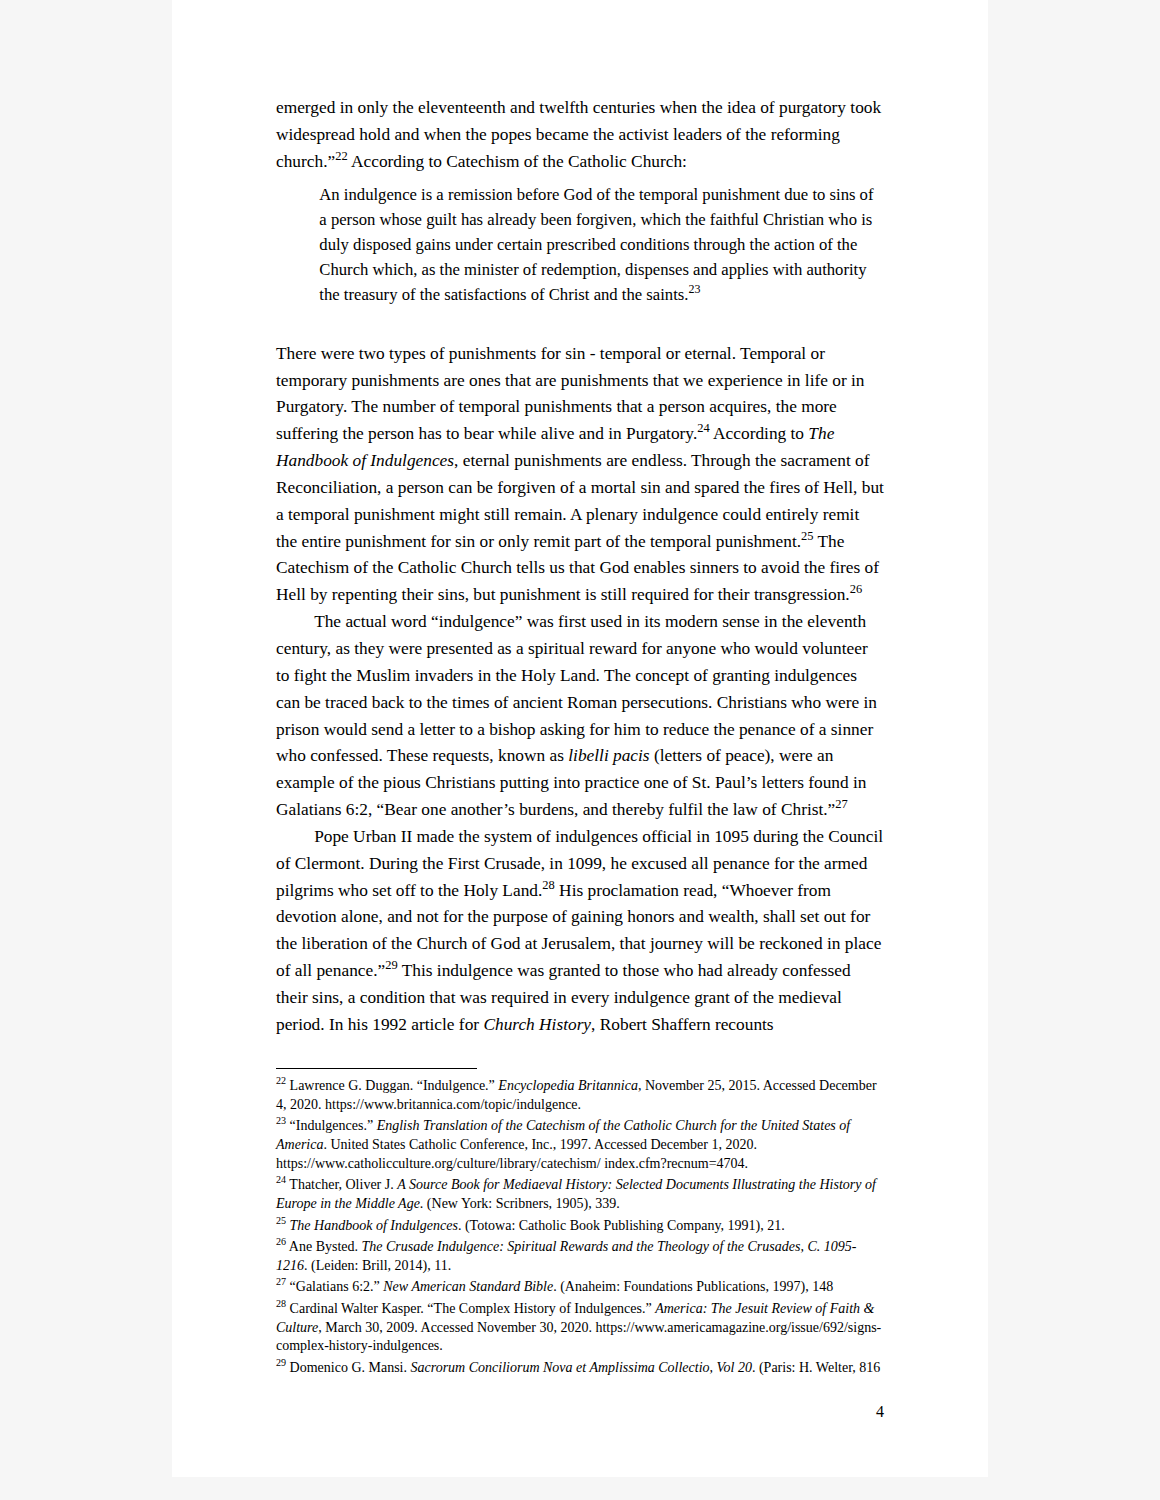emerged in only the eleventeenth and twelfth centuries when the idea of purgatory took widespread hold and when the popes became the activist leaders of the reforming church.”22 According to Catechism of the Catholic Church:
An indulgence is a remission before God of the temporal punishment due to sins of a person whose guilt has already been forgiven, which the faithful Christian who is duly disposed gains under certain prescribed conditions through the action of the Church which, as the minister of redemption, dispenses and applies with authority the treasury of the satisfactions of Christ and the saints.23
There were two types of punishments for sin - temporal or eternal. Temporal or temporary punishments are ones that are punishments that we experience in life or in Purgatory. The number of temporal punishments that a person acquires, the more suffering the person has to bear while alive and in Purgatory.24 According to The Handbook of Indulgences, eternal punishments are endless. Through the sacrament of Reconciliation, a person can be forgiven of a mortal sin and spared the fires of Hell, but a temporal punishment might still remain. A plenary indulgence could entirely remit the entire punishment for sin or only remit part of the temporal punishment.25 The Catechism of the Catholic Church tells us that God enables sinners to avoid the fires of Hell by repenting their sins, but punishment is still required for their transgression.26
The actual word “indulgence” was first used in its modern sense in the eleventh century, as they were presented as a spiritual reward for anyone who would volunteer to fight the Muslim invaders in the Holy Land. The concept of granting indulgences can be traced back to the times of ancient Roman persecutions. Christians who were in prison would send a letter to a bishop asking for him to reduce the penance of a sinner who confessed. These requests, known as libelli pacis (letters of peace), were an example of the pious Christians putting into practice one of St. Paul’s letters found in Galatians 6:2, “Bear one another’s burdens, and thereby fulfil the law of Christ.”27
Pope Urban II made the system of indulgences official in 1095 during the Council of Clermont. During the First Crusade, in 1099, he excused all penance for the armed pilgrims who set off to the Holy Land.28 His proclamation read, “Whoever from devotion alone, and not for the purpose of gaining honors and wealth, shall set out for the liberation of the Church of God at Jerusalem, that journey will be reckoned in place of all penance.”29 This indulgence was granted to those who had already confessed their sins, a condition that was required in every indulgence grant of the medieval period. In his 1992 article for Church History, Robert Shaffern recounts
22 Lawrence G. Duggan. “Indulgence.” Encyclopedia Britannica, November 25, 2015. Accessed December 4, 2020. https://www.britannica.com/topic/indulgence.
23 “Indulgences.” English Translation of the Catechism of the Catholic Church for the United States of America. United States Catholic Conference, Inc., 1997. Accessed December 1, 2020. https://www.catholicculture.org/culture/library/catechism/ index.cfm?recnum=4704.
24 Thatcher, Oliver J. A Source Book for Mediaeval History: Selected Documents Illustrating the History of Europe in the Middle Age. (New York: Scribners, 1905), 339.
25 The Handbook of Indulgences. (Totowa: Catholic Book Publishing Company, 1991), 21.
26 Ane Bysted. The Crusade Indulgence: Spiritual Rewards and the Theology of the Crusades, C. 1095-1216. (Leiden: Brill, 2014), 11.
27 “Galatians 6:2.” New American Standard Bible. (Anaheim: Foundations Publications, 1997), 148
28 Cardinal Walter Kasper. “The Complex History of Indulgences.” America: The Jesuit Review of Faith & Culture, March 30, 2009. Accessed November 30, 2020. https://www.americamagazine.org/issue/692/signs-complex-history-indulgences.
29 Domenico G. Mansi. Sacrorum Conciliorum Nova et Amplissima Collectio, Vol 20. (Paris: H. Welter, 816
4